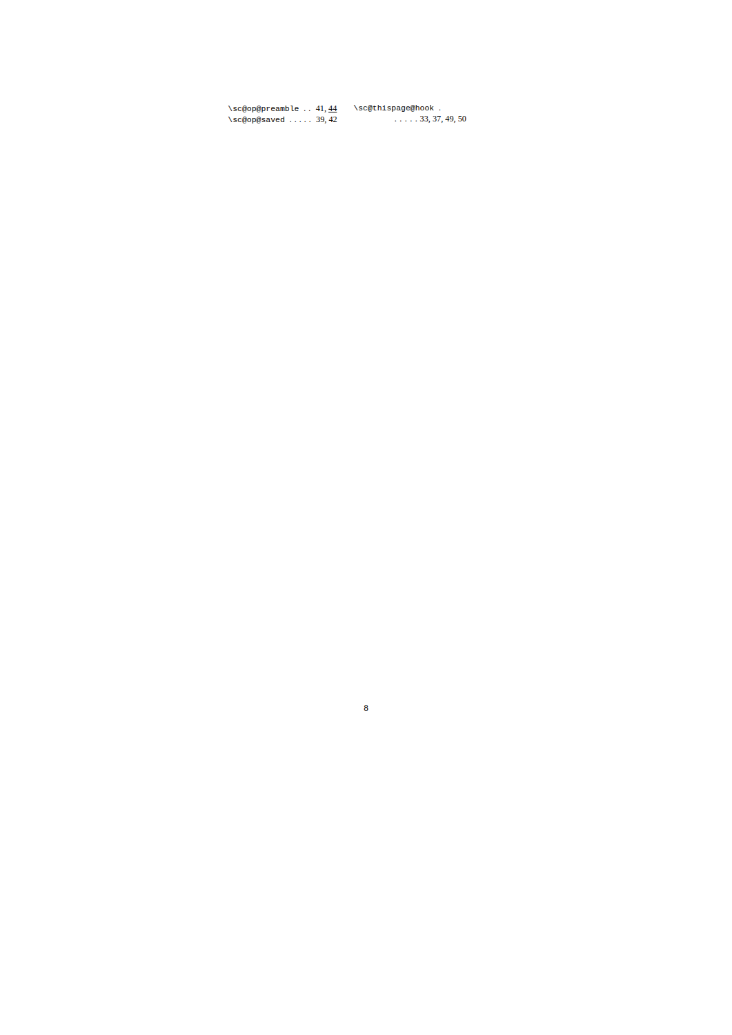\sc@op@preamble . . 41, 44
\sc@op@saved . . . . . 39, 42
\sc@thispage@hook .
. . . . . 33, 37, 49, 50
8